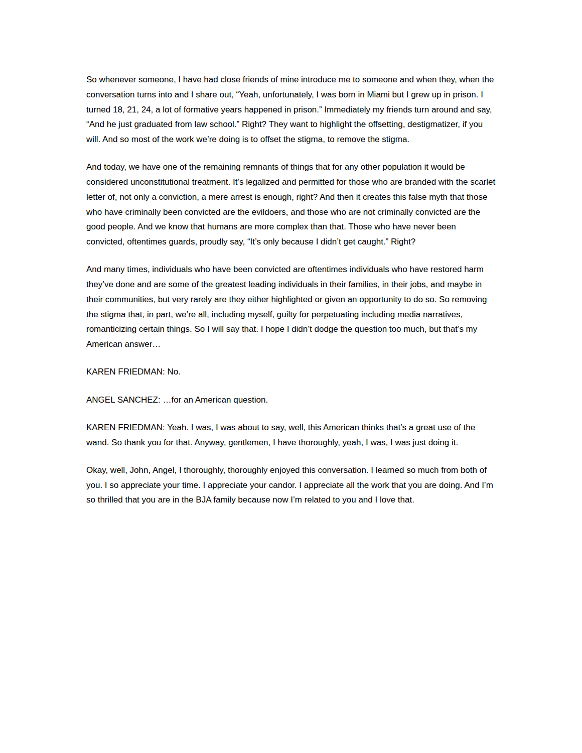So whenever someone, I have had close friends of mine introduce me to someone and when they, when the conversation turns into and I share out, “Yeah, unfortunately, I was born in Miami but I grew up in prison. I turned 18, 21, 24, a lot of formative years happened in prison.” Immediately my friends turn around and say, “And he just graduated from law school.” Right? They want to highlight the offsetting, destigmatizer, if you will. And so most of the work we’re doing is to offset the stigma, to remove the stigma.
And today, we have one of the remaining remnants of things that for any other population it would be considered unconstitutional treatment. It’s legalized and permitted for those who are branded with the scarlet letter of, not only a conviction, a mere arrest is enough, right? And then it creates this false myth that those who have criminally been convicted are the evildoers, and those who are not criminally convicted are the good people. And we know that humans are more complex than that. Those who have never been convicted, oftentimes guards, proudly say, “It’s only because I didn’t get caught.” Right?
And many times, individuals who have been convicted are oftentimes individuals who have restored harm they’ve done and are some of the greatest leading individuals in their families, in their jobs, and maybe in their communities, but very rarely are they either highlighted or given an opportunity to do so. So removing the stigma that, in part, we’re all, including myself, guilty for perpetuating including media narratives, romanticizing certain things. So I will say that. I hope I didn’t dodge the question too much, but that’s my American answer…
KAREN FRIEDMAN: No.
ANGEL SANCHEZ: …for an American question.
KAREN FRIEDMAN: Yeah. I was, I was about to say, well, this American thinks that’s a great use of the wand. So thank you for that. Anyway, gentlemen, I have thoroughly, yeah, I was, I was just doing it.
Okay, well, John, Angel, I thoroughly, thoroughly enjoyed this conversation. I learned so much from both of you. I so appreciate your time. I appreciate your candor. I appreciate all the work that you are doing. And I’m so thrilled that you are in the BJA family because now I’m related to you and I love that.